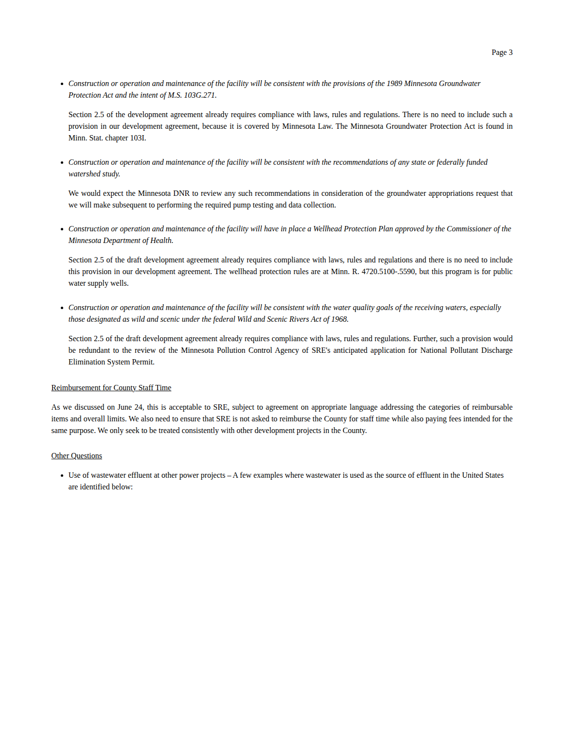Page 3
Construction or operation and maintenance of the facility will be consistent with the provisions of the 1989 Minnesota Groundwater Protection Act and the intent of M.S. 103G.271.
Section 2.5 of the development agreement already requires compliance with laws, rules and regulations. There is no need to include such a provision in our development agreement, because it is covered by Minnesota Law. The Minnesota Groundwater Protection Act is found in Minn. Stat. chapter 103I.
Construction or operation and maintenance of the facility will be consistent with the recommendations of any state or federally funded watershed study.
We would expect the Minnesota DNR to review any such recommendations in consideration of the groundwater appropriations request that we will make subsequent to performing the required pump testing and data collection.
Construction or operation and maintenance of the facility will have in place a Wellhead Protection Plan approved by the Commissioner of the Minnesota Department of Health.
Section 2.5 of the draft development agreement already requires compliance with laws, rules and regulations and there is no need to include this provision in our development agreement. The wellhead protection rules are at Minn. R. 4720.5100-.5590, but this program is for public water supply wells.
Construction or operation and maintenance of the facility will be consistent with the water quality goals of the receiving waters, especially those designated as wild and scenic under the federal Wild and Scenic Rivers Act of 1968.
Section 2.5 of the draft development agreement already requires compliance with laws, rules and regulations. Further, such a provision would be redundant to the review of the Minnesota Pollution Control Agency of SRE's anticipated application for National Pollutant Discharge Elimination System Permit.
Reimbursement for County Staff Time
As we discussed on June 24, this is acceptable to SRE, subject to agreement on appropriate language addressing the categories of reimbursable items and overall limits. We also need to ensure that SRE is not asked to reimburse the County for staff time while also paying fees intended for the same purpose. We only seek to be treated consistently with other development projects in the County.
Other Questions
Use of wastewater effluent at other power projects – A few examples where wastewater is used as the source of effluent in the United States are identified below: